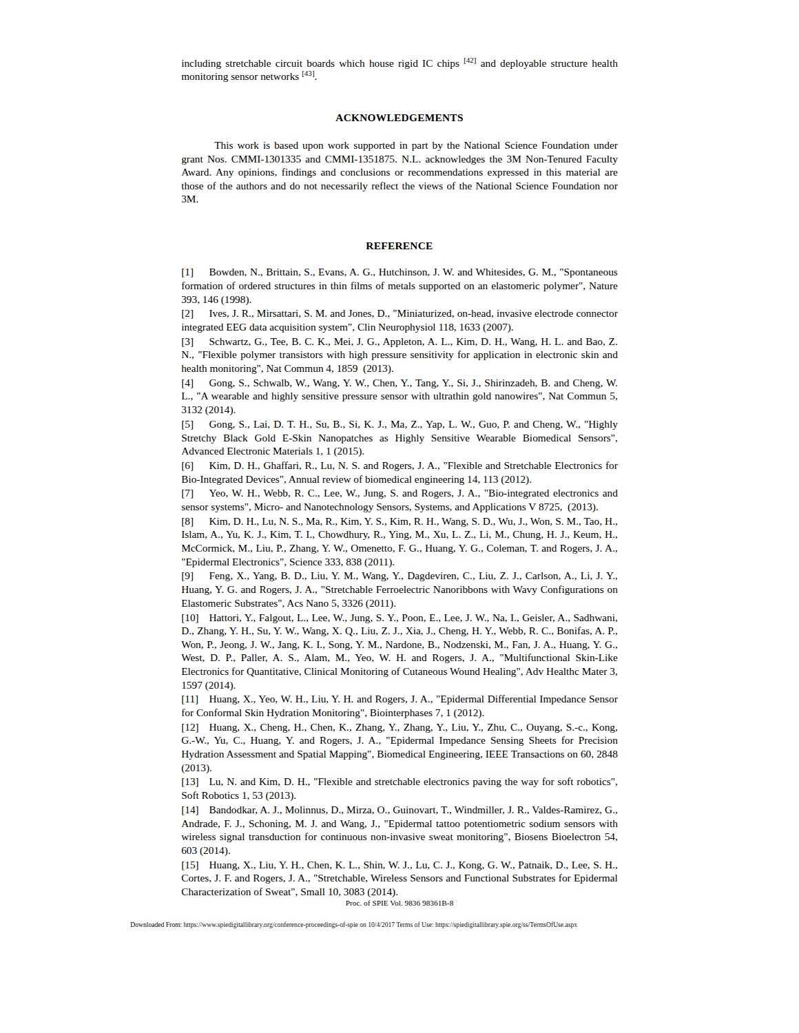including stretchable circuit boards which house rigid IC chips [42] and deployable structure health monitoring sensor networks [43].
ACKNOWLEDGEMENTS
This work is based upon work supported in part by the National Science Foundation under grant Nos. CMMI-1301335 and CMMI-1351875. N.L. acknowledges the 3M Non-Tenured Faculty Award. Any opinions, findings and conclusions or recommendations expressed in this material are those of the authors and do not necessarily reflect the views of the National Science Foundation nor 3M.
REFERENCE
[1] Bowden, N., Brittain, S., Evans, A. G., Hutchinson, J. W. and Whitesides, G. M., "Spontaneous formation of ordered structures in thin films of metals supported on an elastomeric polymer", Nature 393, 146 (1998).
[2] Ives, J. R., Mirsattari, S. M. and Jones, D., "Miniaturized, on-head, invasive electrode connector integrated EEG data acquisition system", Clin Neurophysiol 118, 1633 (2007).
[3] Schwartz, G., Tee, B. C. K., Mei, J. G., Appleton, A. L., Kim, D. H., Wang, H. L. and Bao, Z. N., "Flexible polymer transistors with high pressure sensitivity for application in electronic skin and health monitoring", Nat Commun 4, 1859 (2013).
[4] Gong, S., Schwalb, W., Wang, Y. W., Chen, Y., Tang, Y., Si, J., Shirinzadeh, B. and Cheng, W. L., "A wearable and highly sensitive pressure sensor with ultrathin gold nanowires", Nat Commun 5, 3132 (2014).
[5] Gong, S., Lai, D. T. H., Su, B., Si, K. J., Ma, Z., Yap, L. W., Guo, P. and Cheng, W., "Highly Stretchy Black Gold E-Skin Nanopatches as Highly Sensitive Wearable Biomedical Sensors", Advanced Electronic Materials 1, 1 (2015).
[6] Kim, D. H., Ghaffari, R., Lu, N. S. and Rogers, J. A., "Flexible and Stretchable Electronics for Bio-Integrated Devices", Annual review of biomedical engineering 14, 113 (2012).
[7] Yeo, W. H., Webb, R. C., Lee, W., Jung, S. and Rogers, J. A., "Bio-integrated electronics and sensor systems", Micro- and Nanotechnology Sensors, Systems, and Applications V 8725, (2013).
[8] Kim, D. H., Lu, N. S., Ma, R., Kim, Y. S., Kim, R. H., Wang, S. D., Wu, J., Won, S. M., Tao, H., Islam, A., Yu, K. J., Kim, T. I., Chowdhury, R., Ying, M., Xu, L. Z., Li, M., Chung, H. J., Keum, H., McCormick, M., Liu, P., Zhang, Y. W., Omenetto, F. G., Huang, Y. G., Coleman, T. and Rogers, J. A., "Epidermal Electronics", Science 333, 838 (2011).
[9] Feng, X., Yang, B. D., Liu, Y. M., Wang, Y., Dagdeviren, C., Liu, Z. J., Carlson, A., Li, J. Y., Huang, Y. G. and Rogers, J. A., "Stretchable Ferroelectric Nanoribbons with Wavy Configurations on Elastomeric Substrates", Acs Nano 5, 3326 (2011).
[10] Hattori, Y., Falgout, L., Lee, W., Jung, S. Y., Poon, E., Lee, J. W., Na, I., Geisler, A., Sadhwani, D., Zhang, Y. H., Su, Y. W., Wang, X. Q., Liu, Z. J., Xia, J., Cheng, H. Y., Webb, R. C., Bonifas, A. P., Won, P., Jeong, J. W., Jang, K. I., Song, Y. M., Nardone, B., Nodzenski, M., Fan, J. A., Huang, Y. G., West, D. P., Paller, A. S., Alam, M., Yeo, W. H. and Rogers, J. A., "Multifunctional Skin-Like Electronics for Quantitative, Clinical Monitoring of Cutaneous Wound Healing", Adv Healthc Mater 3, 1597 (2014).
[11] Huang, X., Yeo, W. H., Liu, Y. H. and Rogers, J. A., "Epidermal Differential Impedance Sensor for Conformal Skin Hydration Monitoring", Biointerphases 7, 1 (2012).
[12] Huang, X., Cheng, H., Chen, K., Zhang, Y., Zhang, Y., Liu, Y., Zhu, C., Ouyang, S.-c., Kong, G.-W., Yu, C., Huang, Y. and Rogers, J. A., "Epidermal Impedance Sensing Sheets for Precision Hydration Assessment and Spatial Mapping", Biomedical Engineering, IEEE Transactions on 60, 2848 (2013).
[13] Lu, N. and Kim, D. H., "Flexible and stretchable electronics paving the way for soft robotics", Soft Robotics 1, 53 (2013).
[14] Bandodkar, A. J., Molinnus, D., Mirza, O., Guinovart, T., Windmiller, J. R., Valdes-Ramirez, G., Andrade, F. J., Schoning, M. J. and Wang, J., "Epidermal tattoo potentiometric sodium sensors with wireless signal transduction for continuous non-invasive sweat monitoring", Biosens Bioelectron 54, 603 (2014).
[15] Huang, X., Liu, Y. H., Chen, K. L., Shin, W. J., Lu, C. J., Kong, G. W., Patnaik, D., Lee, S. H., Cortes, J. F. and Rogers, J. A., "Stretchable, Wireless Sensors and Functional Substrates for Epidermal Characterization of Sweat", Small 10, 3083 (2014).
Proc. of SPIE Vol. 9836 98361B-8
Downloaded From: https://www.spiedigitallibrary.org/conference-proceedings-of-spie on 10/4/2017 Terms of Use: https://spiedigitallibrary.spie.org/ss/TermsOfUse.aspx